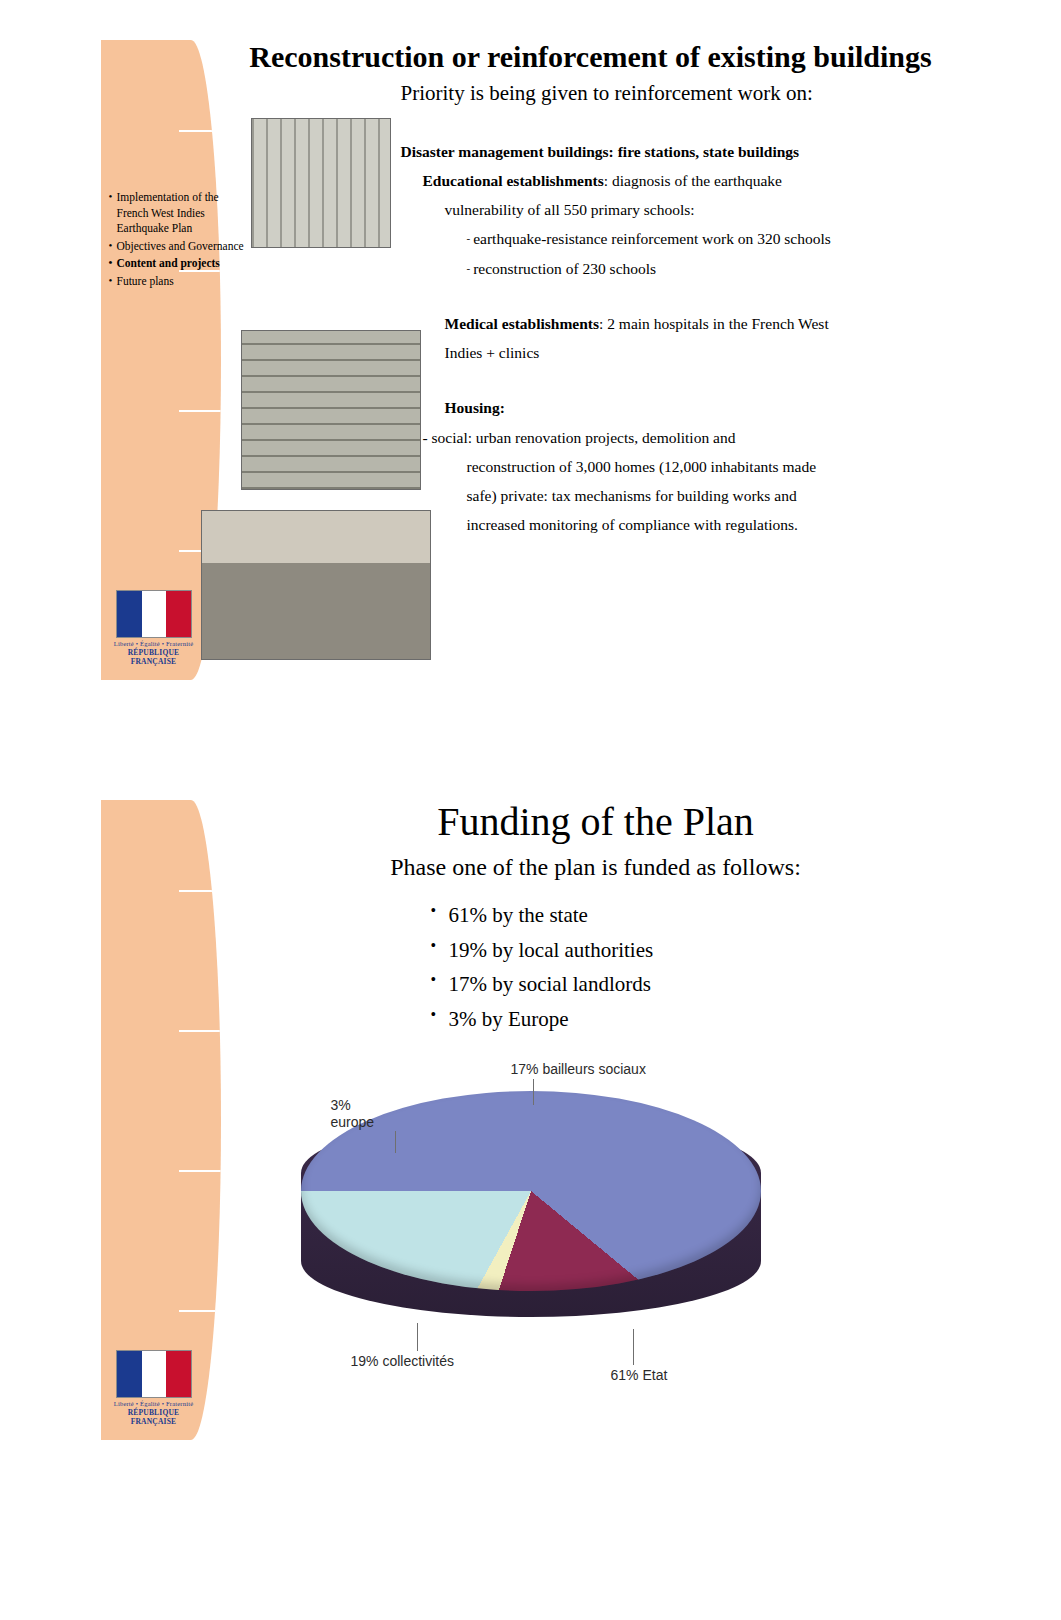Implementation of the French West Indies Earthquake Plan
Objectives and Governance
Content and projects
Future plans
Reconstruction or reinforcement of existing buildings
Priority is being given to reinforcement work on:
Reinforcement cage
Reinforcing mesh
Construction works
Disaster management buildings: fire stations, state buildings
Educational establishments: diagnosis of the earthquake
vulnerability of all 550 primary schools:
-earthquake-resistance reinforcement work on 320 schools
-reconstruction of 230 schools
Medical establishments: 2 main hospitals in the French West
Indies + clinics
Housing:
- social: urban renovation projects, demolition and
reconstruction of 3,000 homes (12,000 inhabitants made
safe) private: tax mechanisms for building works and
increased monitoring of compliance with regulations.
Liberté • Égalité • Fraternité
RÉPUBLIQUE FRANÇAISE
Funding of the Plan
Phase one of the plan is funded as follows:
61% by the state
19% by local authorities
17% by social landlords
3% by Europe
17% bailleurs sociaux 3%
europe 19% collectivités 61% Etat
Liberté • Égalité • Fraternité
RÉPUBLIQUE FRANÇAISE